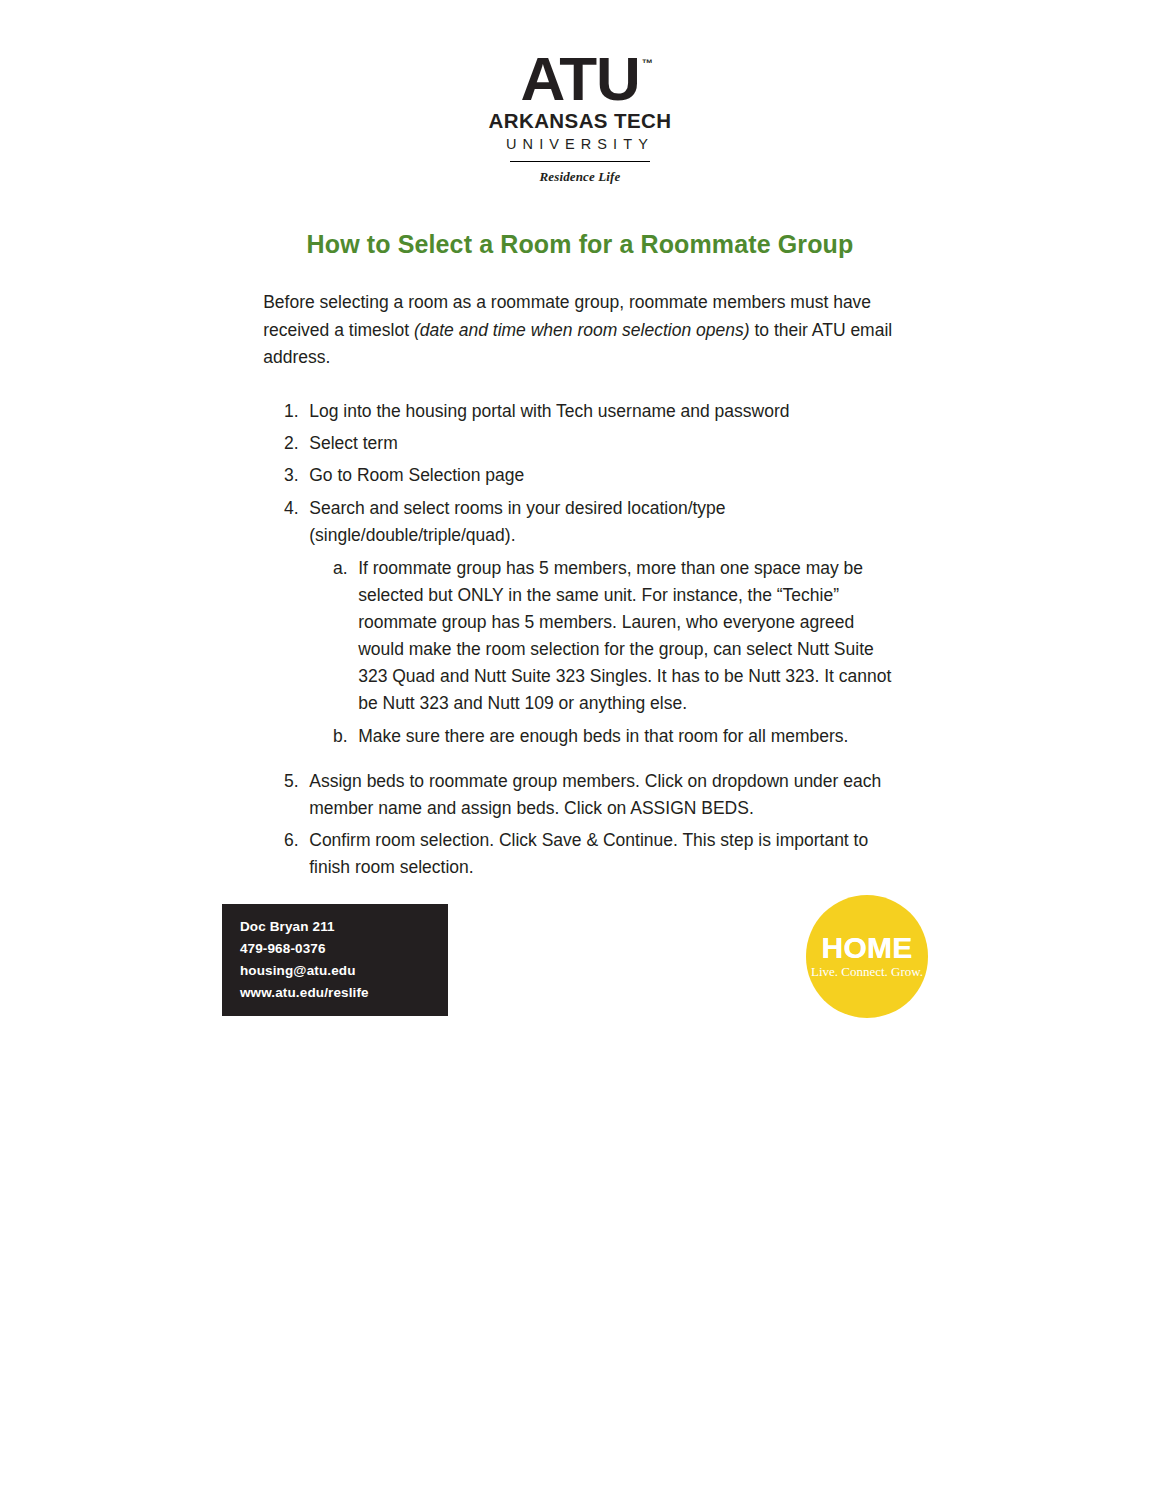ATU™
ARKANSAS TECH
UNIVERSITY
Residence Life
How to Select a Room for a Roommate Group
Before selecting a room as a roommate group, roommate members must have received a timeslot (date and time when room selection opens) to their ATU email address.
Log into the housing portal with Tech username and password
Select term
Go to Room Selection page
Search and select rooms in your desired location/type (single/double/triple/quad).
If roommate group has 5 members, more than one space may be selected but ONLY in the same unit. For instance, the “Techie” roommate group has 5 members. Lauren, who everyone agreed would make the room selection for the group, can select Nutt Suite 323 Quad and Nutt Suite 323 Singles. It has to be Nutt 323. It cannot be Nutt 323 and Nutt 109 or anything else.
Make sure there are enough beds in that room for all members.
Assign beds to roommate group members. Click on dropdown under each member name and assign beds. Click on ASSIGN BEDS.
Confirm room selection. Click Save & Continue. This step is important to finish room selection.
Doc Bryan 211
479-968-0376
housing@atu.edu
www.atu.edu/reslife
HOME
Live. Connect. Grow.